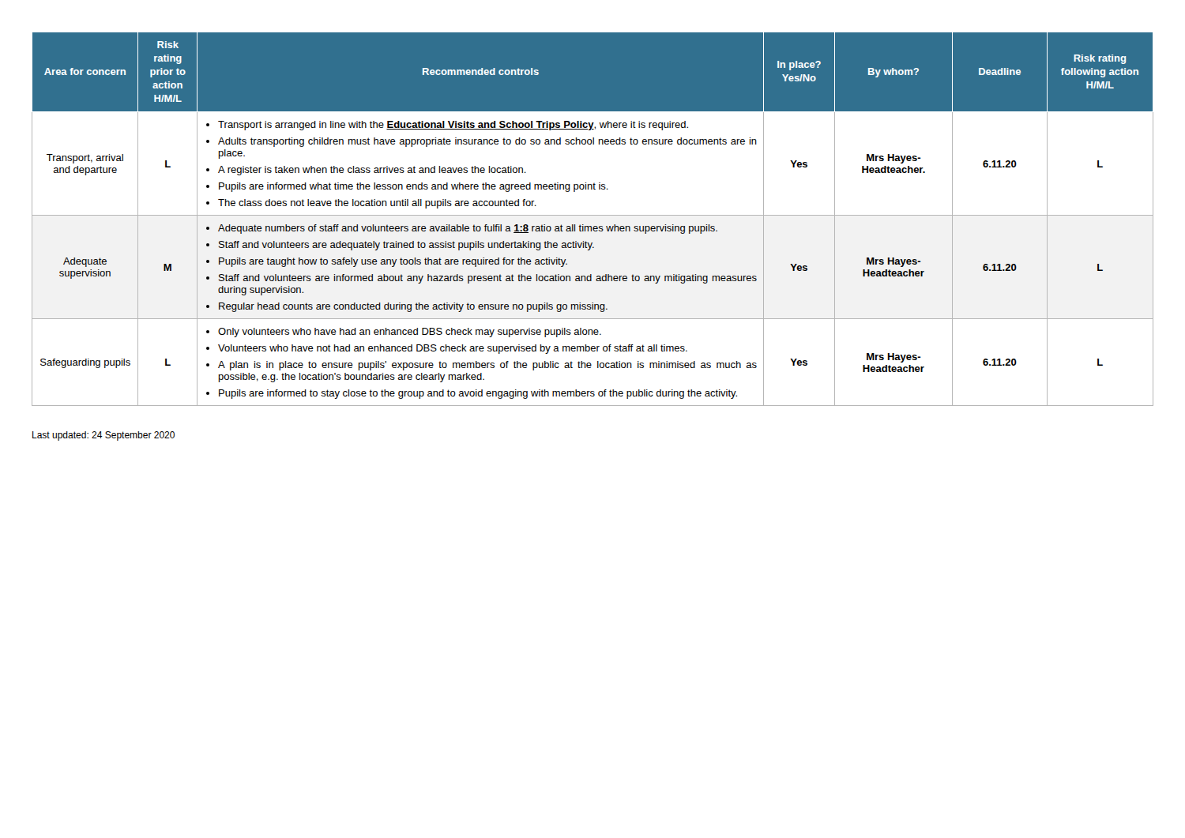| Area for concern | Risk rating prior to action H/M/L | Recommended controls | In place? Yes/No | By whom? | Deadline | Risk rating following action H/M/L |
| --- | --- | --- | --- | --- | --- | --- |
| Transport, arrival and departure | L | Transport is arranged in line with the Educational Visits and School Trips Policy , where it is required. Adults transporting children must have appropriate insurance to do so and school needs to ensure documents are in place. A register is taken when the class arrives at and leaves the location. Pupils are informed what time the lesson ends and where the agreed meeting point is. The class does not leave the location until all pupils are accounted for. | Yes | Mrs Hayes-Headteacher. | 6.11.20 | L |
| Adequate supervision | M | Adequate numbers of staff and volunteers are available to fulfil a 1:8 ratio at all times when supervising pupils. Staff and volunteers are adequately trained to assist pupils undertaking the activity. Pupils are taught how to safely use any tools that are required for the activity. Staff and volunteers are informed about any hazards present at the location and adhere to any mitigating measures during supervision. Regular head counts are conducted during the activity to ensure no pupils go missing. | Yes | Mrs Hayes-Headteacher | 6.11.20 | L |
| Safeguarding pupils | L | Only volunteers who have had an enhanced DBS check may supervise pupils alone. Volunteers who have not had an enhanced DBS check are supervised by a member of staff at all times. A plan is in place to ensure pupils' exposure to members of the public at the location is minimised as much as possible, e.g. the location's boundaries are clearly marked. Pupils are informed to stay close to the group and to avoid engaging with members of the public during the activity. | Yes | Mrs Hayes-Headteacher | 6.11.20 | L |
Last updated: 24 September 2020